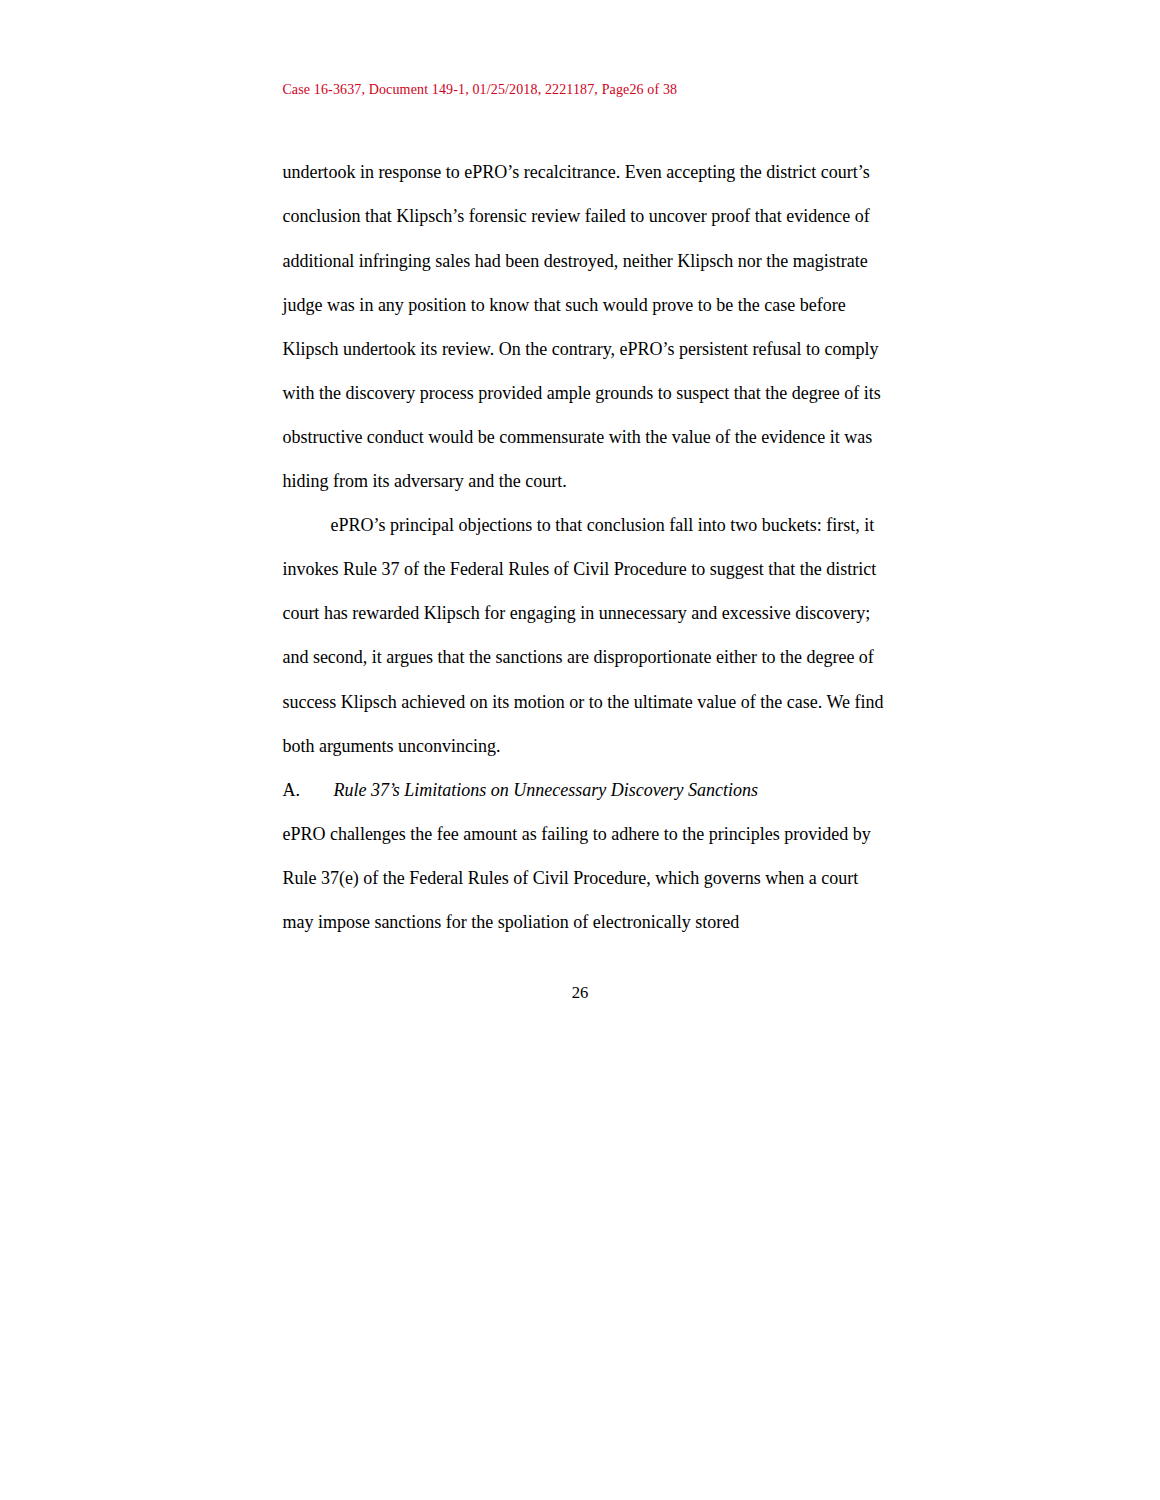Case 16-3637, Document 149-1, 01/25/2018, 2221187, Page26 of 38
undertook in response to ePRO’s recalcitrance. Even accepting the district court’s conclusion that Klipsch’s forensic review failed to uncover proof that evidence of additional infringing sales had been destroyed, neither Klipsch nor the magistrate judge was in any position to know that such would prove to be the case before Klipsch undertook its review. On the contrary, ePRO’s persistent refusal to comply with the discovery process provided ample grounds to suspect that the degree of its obstructive conduct would be commensurate with the value of the evidence it was hiding from its adversary and the court.
ePRO’s principal objections to that conclusion fall into two buckets: first, it invokes Rule 37 of the Federal Rules of Civil Procedure to suggest that the district court has rewarded Klipsch for engaging in unnecessary and excessive discovery; and second, it argues that the sanctions are disproportionate either to the degree of success Klipsch achieved on its motion or to the ultimate value of the case. We find both arguments unconvincing.
A. Rule 37’s Limitations on Unnecessary Discovery Sanctions
ePRO challenges the fee amount as failing to adhere to the principles provided by Rule 37(e) of the Federal Rules of Civil Procedure, which governs when a court may impose sanctions for the spoliation of electronically stored
26